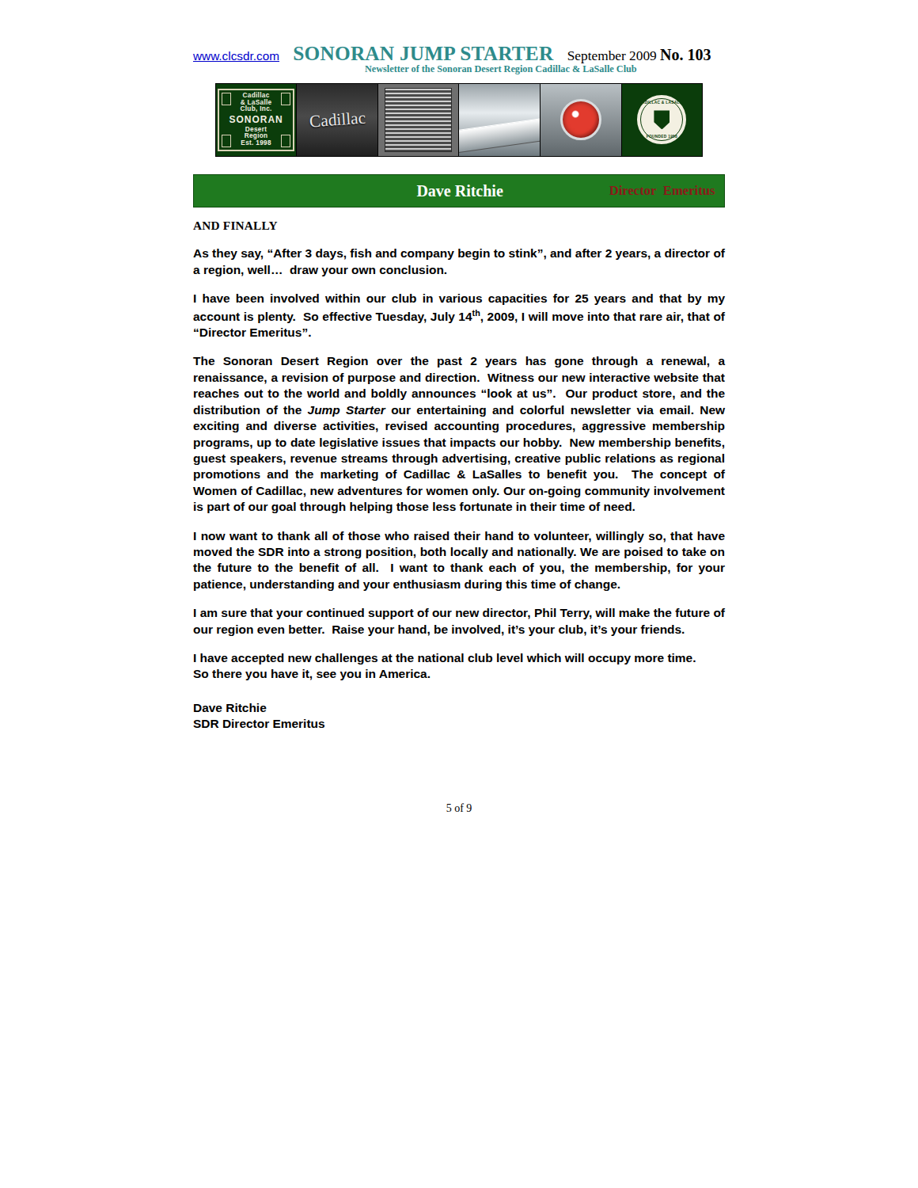www.clcsdr.com SONORAN JUMP STARTER September 2009 No. 103
Newsletter of the Sonoran Desert Region Cadillac & LaSalle Club
Cadillac
& LaSalle
Club, Inc. SONORAN Desert
Region
Est. 1998
Cadillac
CADILLAC & LASALLE
FOUNDED 1958
Dave Ritchie Director Emeritus
AND FINALLY
As they say, “After 3 days, fish and company begin to stink”, and after 2 years, a director of a region, well… draw your own conclusion.
I have been involved within our club in various capacities for 25 years and that by my account is plenty. So effective Tuesday, July 14th, 2009, I will move into that rare air, that of “Director Emeritus”.
The Sonoran Desert Region over the past 2 years has gone through a renewal, a renaissance, a revision of purpose and direction. Witness our new interactive website that reaches out to the world and boldly announces “look at us”. Our product store, and the distribution of the Jump Starter our entertaining and colorful newsletter via email. New exciting and diverse activities, revised accounting procedures, aggressive membership programs, up to date legislative issues that impacts our hobby. New membership benefits, guest speakers, revenue streams through advertising, creative public relations as regional promotions and the marketing of Cadillac & LaSalles to benefit you. The concept of Women of Cadillac, new adventures for women only. Our on-going community involvement is part of our goal through helping those less fortunate in their time of need.
I now want to thank all of those who raised their hand to volunteer, willingly so, that have moved the SDR into a strong position, both locally and nationally. We are poised to take on the future to the benefit of all. I want to thank each of you, the membership, for your patience, understanding and your enthusiasm during this time of change.
I am sure that your continued support of our new director, Phil Terry, will make the future of our region even better. Raise your hand, be involved, it’s your club, it’s your friends.
I have accepted new challenges at the national club level which will occupy more time.
So there you have it, see you in America.
Dave Ritchie
SDR Director Emeritus
5 of 9